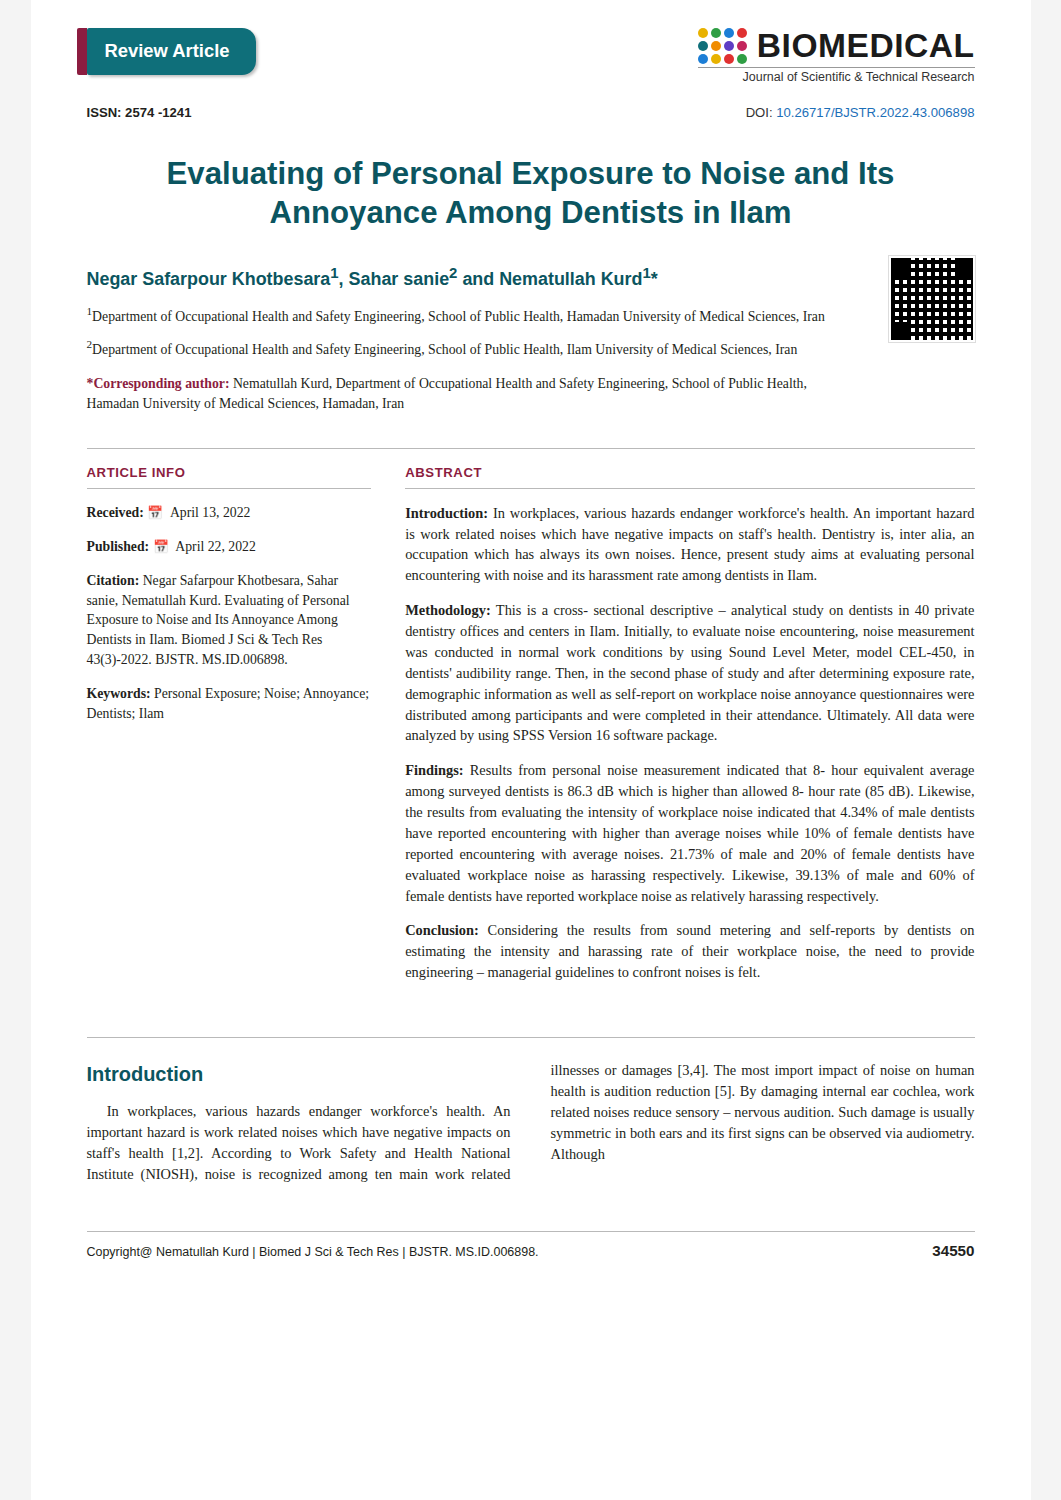Review Article
BIOMEDICAL
Journal of Scientific & Technical Research
ISSN: 2574 -1241
DOI: 10.26717/BJSTR.2022.43.006898
Evaluating of Personal Exposure to Noise and Its
Annoyance Among Dentists in Ilam
Negar Safarpour Khotbesara1, Sahar sanie2 and Nematullah Kurd1*
1Department of Occupational Health and Safety Engineering, School of Public Health, Hamadan University of Medical Sciences, Iran
2Department of Occupational Health and Safety Engineering, School of Public Health, Ilam University of Medical Sciences, Iran
*Corresponding author: Nematullah Kurd, Department of Occupational Health and Safety Engineering, School of Public Health, Hamadan University of Medical Sciences, Hamadan, Iran
ARTICLE INFO
Received: April 13, 2022
Published: April 22, 2022
Citation: Negar Safarpour Khotbesara, Sahar sanie, Nematullah Kurd. Evaluating of Personal Exposure to Noise and Its Annoyance Among Dentists in Ilam. Biomed J Sci & Tech Res 43(3)-2022. BJSTR. MS.ID.006898.
Keywords: Personal Exposure; Noise; Annoyance; Dentists; Ilam
ABSTRACT
Introduction: In workplaces, various hazards endanger workforce's health. An important hazard is work related noises which have negative impacts on staff's health. Dentistry is, inter alia, an occupation which has always its own noises. Hence, present study aims at evaluating personal encountering with noise and its harassment rate among dentists in Ilam.
Methodology: This is a cross- sectional descriptive – analytical study on dentists in 40 private dentistry offices and centers in Ilam. Initially, to evaluate noise encountering, noise measurement was conducted in normal work conditions by using Sound Level Meter, model CEL-450, in dentists' audibility range. Then, in the second phase of study and after determining exposure rate, demographic information as well as self-report on workplace noise annoyance questionnaires were distributed among participants and were completed in their attendance. Ultimately. All data were analyzed by using SPSS Version 16 software package.
Findings: Results from personal noise measurement indicated that 8- hour equivalent average among surveyed dentists is 86.3 dB which is higher than allowed 8- hour rate (85 dB). Likewise, the results from evaluating the intensity of workplace noise indicated that 4.34% of male dentists have reported encountering with higher than average noises while 10% of female dentists have reported encountering with average noises. 21.73% of male and 20% of female dentists have evaluated workplace noise as harassing respectively. Likewise, 39.13% of male and 60% of female dentists have reported workplace noise as relatively harassing respectively.
Conclusion: Considering the results from sound metering and self-reports by dentists on estimating the intensity and harassing rate of their workplace noise, the need to provide engineering – managerial guidelines to confront noises is felt.
Introduction
In workplaces, various hazards endanger workforce's health. An important hazard is work related noises which have negative impacts on staff's health [1,2]. According to Work Safety and Health National Institute (NIOSH), noise is recognized among ten main work related illnesses or damages [3,4]. The most import impact of noise on human health is audition reduction [5]. By damaging internal ear cochlea, work related noises reduce sensory – nervous audition. Such damage is usually symmetric in both ears and its first signs can be observed via audiometry. Although
Copyright@ Nematullah Kurd | Biomed J Sci & Tech Res | BJSTR. MS.ID.006898.
34550